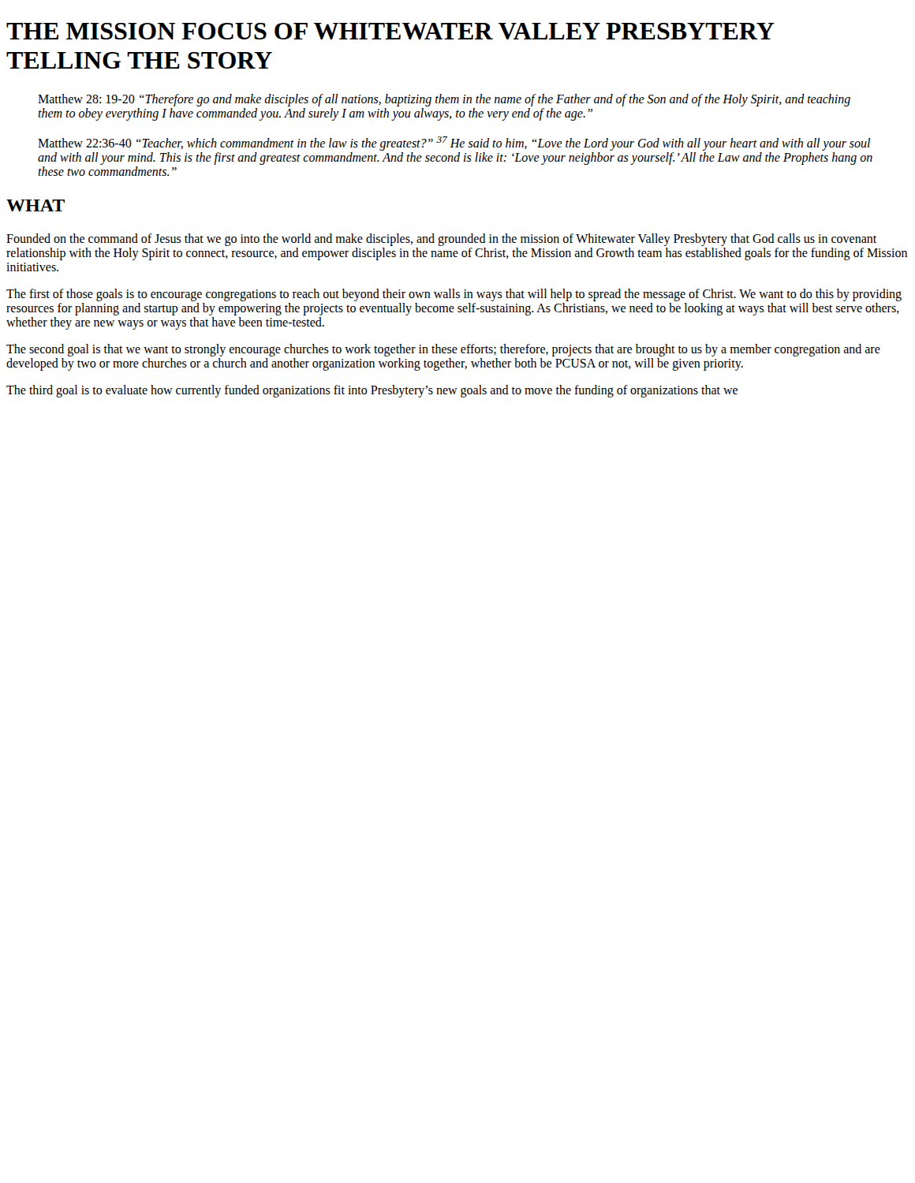THE MISSION FOCUS OF WHITEWATER VALLEY PRESBYTERY
TELLING THE STORY
Matthew 28: 19-20 “Therefore go and make disciples of all nations, baptizing them in the name of the Father and of the Son and of the Holy Spirit, and teaching them to obey everything I have commanded you. And surely I am with you always, to the very end of the age.”
Matthew 22:36-40 “Teacher, which commandment in the law is the greatest?” 37 He said to him, “Love the Lord your God with all your heart and with all your soul and with all your mind. This is the first and greatest commandment. And the second is like it: ‘Love your neighbor as yourself.’ All the Law and the Prophets hang on these two commandments.”
WHAT
Founded on the command of Jesus that we go into the world and make disciples, and grounded in the mission of Whitewater Valley Presbytery that God calls us in covenant relationship with the Holy Spirit to connect, resource, and empower disciples in the name of Christ, the Mission and Growth team has established goals for the funding of Mission initiatives.
The first of those goals is to encourage congregations to reach out beyond their own walls in ways that will help to spread the message of Christ. We want to do this by providing resources for planning and startup and by empowering the projects to eventually become self-sustaining. As Christians, we need to be looking at ways that will best serve others, whether they are new ways or ways that have been time-tested.
The second goal is that we want to strongly encourage churches to work together in these efforts; therefore, projects that are brought to us by a member congregation and are developed by two or more churches or a church and another organization working together, whether both be PCUSA or not, will be given priority.
The third goal is to evaluate how currently funded organizations fit into Presbytery’s new goals and to move the funding of organizations that we